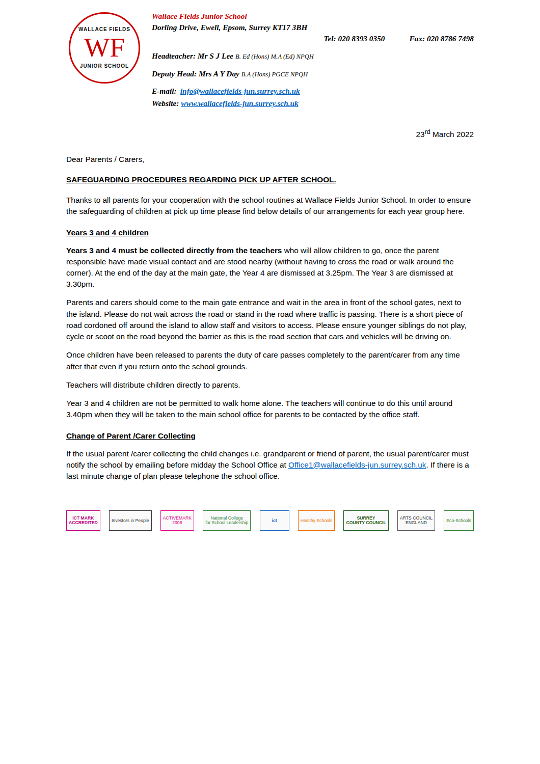Wallace Fields
WF
Junior School
Wallace Fields Junior School
Dorling Drive, Ewell, Epsom, Surrey KT17 3BH
Tel: 020 8393 0350 Fax: 020 8786 7498
Headteacher: Mr S J Lee B. Ed (Hons) M.A (Ed) NPQH
Deputy Head: Mrs A Y Day B.A (Hons) PGCE NPQH
E-mail: info@wallacefields-jun.surrey.sch.uk
Website: www.wallacefields-jun.surrey.sch.uk
23rd March 2022
Dear Parents / Carers,
Safeguarding procedures regarding pick up after school.
Thanks to all parents for your cooperation with the school routines at Wallace Fields Junior School. In order to ensure the safeguarding of children at pick up time please find below details of our arrangements for each year group here.
Years 3 and 4 children
Years 3 and 4 must be collected directly from the teachers who will allow children to go, once the parent responsible have made visual contact and are stood nearby (without having to cross the road or walk around the corner). At the end of the day at the main gate, the Year 4 are dismissed at 3.25pm. The Year 3 are dismissed at 3.30pm.
Parents and carers should come to the main gate entrance and wait in the area in front of the school gates, next to the island. Please do not wait across the road or stand in the road where traffic is passing. There is a short piece of road cordoned off around the island to allow staff and visitors to access. Please ensure younger siblings do not play, cycle or scoot on the road beyond the barrier as this is the road section that cars and vehicles will be driving on.
Once children have been released to parents the duty of care passes completely to the parent/carer from any time after that even if you return onto the school grounds.
Teachers will distribute children directly to parents.
Year 3 and 4 children are not be permitted to walk home alone. The teachers will continue to do this until around 3.40pm when they will be taken to the main school office for parents to be contacted by the office staff.
Change of Parent /Carer Collecting
If the usual parent /carer collecting the child changes i.e. grandparent or friend of parent, the usual parent/carer must notify the school by emailing before midday the School Office at Office1@wallacefields-jun.surrey.sch.uk. If there is a last minute change of plan please telephone the school office.
ICT MARK
ACCREDITED
Investors in People
ACTIVEMARK
2008
National College
for School Leadership
ict
Healthy Schools
SURREY
COUNTY COUNCIL
ARTS COUNCIL
ENGLAND
Eco-Schools